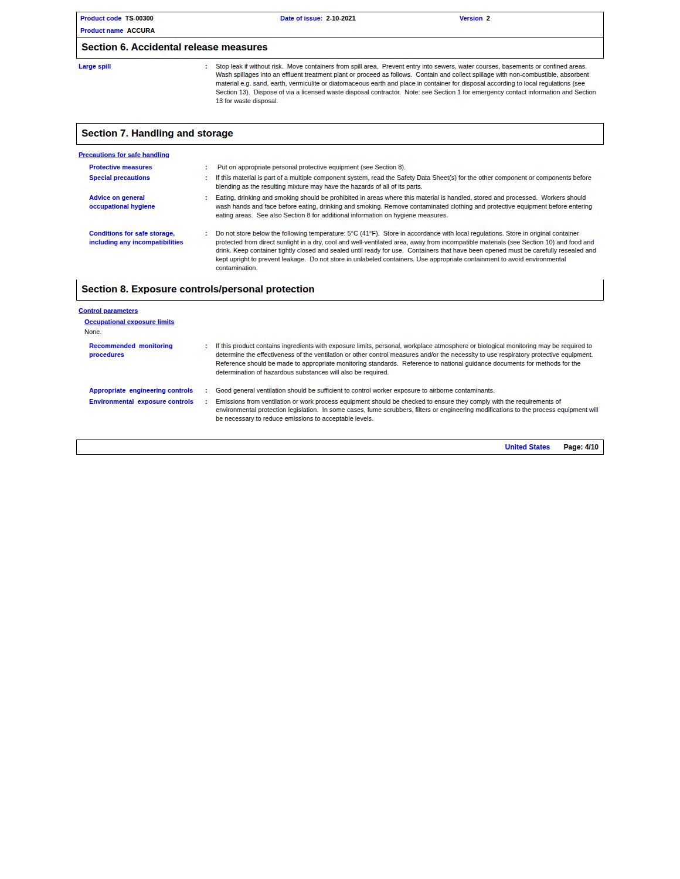| Product code TS-00300 | Date of issue: 2-10-2021 | Version 2 |
| Product name ACCURA | | |
Section 6. Accidental release measures
| Large spill | : | Stop leak if without risk. Move containers from spill area. Prevent entry into sewers, water courses, basements or confined areas. Wash spillages into an effluent treatment plant or proceed as follows. Contain and collect spillage with non-combustible, absorbent material e.g. sand, earth, vermiculite or diatomaceous earth and place in container for disposal according to local regulations (see Section 13). Dispose of via a licensed waste disposal contractor. Note: see Section 1 for emergency contact information and Section 13 for waste disposal. |
Section 7. Handling and storage
Precautions for safe handling
| Protective measures | : | Put on appropriate personal protective equipment (see Section 8). |
| Special precautions | : | If this material is part of a multiple component system, read the Safety Data Sheet(s) for the other component or components before blending as the resulting mixture may have the hazards of all of its parts. |
| Advice on general occupational hygiene | : | Eating, drinking and smoking should be prohibited in areas where this material is handled, stored and processed. Workers should wash hands and face before eating, drinking and smoking. Remove contaminated clothing and protective equipment before entering eating areas. See also Section 8 for additional information on hygiene measures. |
| Conditions for safe storage, including any incompatibilities | : | Do not store below the following temperature: 5°C (41°F). Store in accordance with local regulations. Store in original container protected from direct sunlight in a dry, cool and well-ventilated area, away from incompatible materials (see Section 10) and food and drink. Keep container tightly closed and sealed until ready for use. Containers that have been opened must be carefully resealed and kept upright to prevent leakage. Do not store in unlabeled containers. Use appropriate containment to avoid environmental contamination. |
Section 8. Exposure controls/personal protection
Control parameters
Occupational exposure limits
None.
| Recommended monitoring procedures | : | If this product contains ingredients with exposure limits, personal, workplace atmosphere or biological monitoring may be required to determine the effectiveness of the ventilation or other control measures and/or the necessity to use respiratory protective equipment. Reference should be made to appropriate monitoring standards. Reference to national guidance documents for methods for the determination of hazardous substances will also be required. |
| Appropriate engineering controls | : | Good general ventilation should be sufficient to control worker exposure to airborne contaminants. |
| Environmental exposure controls | : | Emissions from ventilation or work process equipment should be checked to ensure they comply with the requirements of environmental protection legislation. In some cases, fume scrubbers, filters or engineering modifications to the process equipment will be necessary to reduce emissions to acceptable levels. |
| | United States Page: 4/10 |